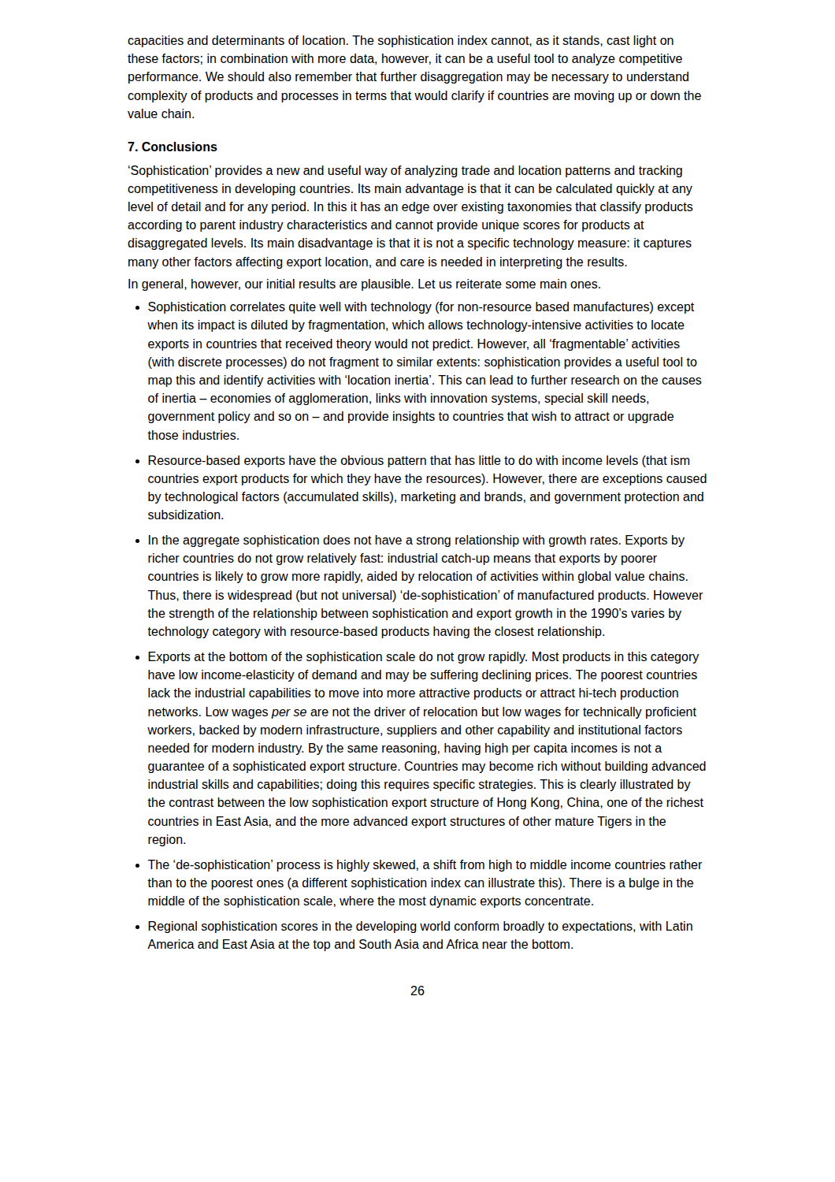capacities and determinants of location. The sophistication index cannot, as it stands, cast light on these factors; in combination with more data, however, it can be a useful tool to analyze competitive performance. We should also remember that further disaggregation may be necessary to understand complexity of products and processes in terms that would clarify if countries are moving up or down the value chain.
7. Conclusions
‘Sophistication’ provides a new and useful way of analyzing trade and location patterns and tracking competitiveness in developing countries. Its main advantage is that it can be calculated quickly at any level of detail and for any period. In this it has an edge over existing taxonomies that classify products according to parent industry characteristics and cannot provide unique scores for products at disaggregated levels. Its main disadvantage is that it is not a specific technology measure: it captures many other factors affecting export location, and care is needed in interpreting the results.
In general, however, our initial results are plausible. Let us reiterate some main ones.
Sophistication correlates quite well with technology (for non-resource based manufactures) except when its impact is diluted by fragmentation, which allows technology-intensive activities to locate exports in countries that received theory would not predict. However, all ‘fragmentable’ activities (with discrete processes) do not fragment to similar extents: sophistication provides a useful tool to map this and identify activities with ‘location inertia’. This can lead to further research on the causes of inertia – economies of agglomeration, links with innovation systems, special skill needs, government policy and so on – and provide insights to countries that wish to attract or upgrade those industries.
Resource-based exports have the obvious pattern that has little to do with income levels (that ism countries export products for which they have the resources). However, there are exceptions caused by technological factors (accumulated skills), marketing and brands, and government protection and subsidization.
In the aggregate sophistication does not have a strong relationship with growth rates. Exports by richer countries do not grow relatively fast: industrial catch-up means that exports by poorer countries is likely to grow more rapidly, aided by relocation of activities within global value chains. Thus, there is widespread (but not universal) ‘de-sophistication’ of manufactured products. However the strength of the relationship between sophistication and export growth in the 1990’s varies by technology category with resource-based products having the closest relationship.
Exports at the bottom of the sophistication scale do not grow rapidly. Most products in this category have low income-elasticity of demand and may be suffering declining prices. The poorest countries lack the industrial capabilities to move into more attractive products or attract hi-tech production networks. Low wages per se are not the driver of relocation but low wages for technically proficient workers, backed by modern infrastructure, suppliers and other capability and institutional factors needed for modern industry. By the same reasoning, having high per capita incomes is not a guarantee of a sophisticated export structure. Countries may become rich without building advanced industrial skills and capabilities; doing this requires specific strategies. This is clearly illustrated by the contrast between the low sophistication export structure of Hong Kong, China, one of the richest countries in East Asia, and the more advanced export structures of other mature Tigers in the region.
The ‘de-sophistication’ process is highly skewed, a shift from high to middle income countries rather than to the poorest ones (a different sophistication index can illustrate this). There is a bulge in the middle of the sophistication scale, where the most dynamic exports concentrate.
Regional sophistication scores in the developing world conform broadly to expectations, with Latin America and East Asia at the top and South Asia and Africa near the bottom.
26